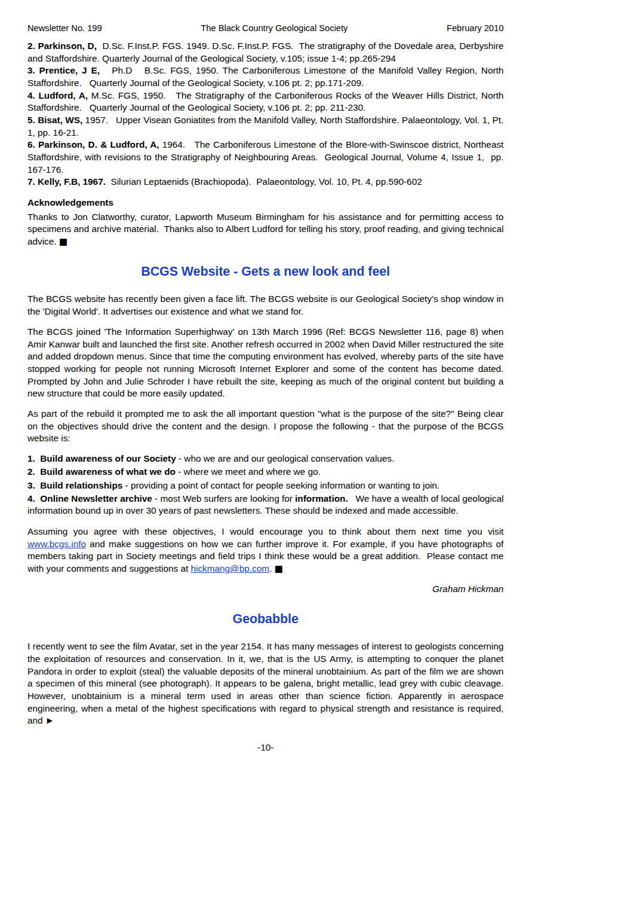Newsletter No. 199 The Black Country Geological Society February 2010
2. Parkinson, D, D.Sc. F.Inst.P. FGS. 1949. D.Sc. F.Inst.P. FGS. The stratigraphy of the Dovedale area, Derbyshire and Staffordshire. Quarterly Journal of the Geological Society, v.105; issue 1-4; pp.265-294
3. Prentice, J E, Ph.D B.Sc. FGS, 1950. The Carboniferous Limestone of the Manifold Valley Region, North Staffordshire. Quarterly Journal of the Geological Society, v.106 pt. 2; pp.171-209.
4. Ludford, A, M.Sc. FGS, 1950. The Stratigraphy of the Carboniferous Rocks of the Weaver Hills District, North Staffordshire. Quarterly Journal of the Geological Society, v.106 pt. 2; pp. 211-230.
5. Bisat, WS, 1957. Upper Visean Goniatites from the Manifold Valley, North Staffordshire. Palaeontology, Vol. 1, Pt. 1, pp. 16-21.
6. Parkinson, D. & Ludford, A, 1964. The Carboniferous Limestone of the Blore-with-Swinscoe district, Northeast Staffordshire, with revisions to the Stratigraphy of Neighbouring Areas. Geological Journal, Volume 4, Issue 1, pp. 167-176.
7. Kelly, F.B, 1967. Silurian Leptaenids (Brachiopoda). Palaeontology, Vol. 10, Pt. 4, pp.590-602
Acknowledgements
Thanks to Jon Clatworthy, curator, Lapworth Museum Birmingham for his assistance and for permitting access to specimens and archive material. Thanks also to Albert Ludford for telling his story, proof reading, and giving technical advice. ■
BCGS Website - Gets a new look and feel
The BCGS website has recently been given a face lift. The BCGS website is our Geological Society's shop window in the 'Digital World'. It advertises our existence and what we stand for.
The BCGS joined 'The Information Superhighway' on 13th March 1996 (Ref: BCGS Newsletter 116, page 8) when Amir Kanwar built and launched the first site. Another refresh occurred in 2002 when David Miller restructured the site and added dropdown menus. Since that time the computing environment has evolved, whereby parts of the site have stopped working for people not running Microsoft Internet Explorer and some of the content has become dated. Prompted by John and Julie Schroder I have rebuilt the site, keeping as much of the original content but building a new structure that could be more easily updated.
As part of the rebuild it prompted me to ask the all important question "what is the purpose of the site?" Being clear on the objectives should drive the content and the design. I propose the following - that the purpose of the BCGS website is:
1. Build awareness of our Society - who we are and our geological conservation values.
2. Build awareness of what we do - where we meet and where we go.
3. Build relationships - providing a point of contact for people seeking information or wanting to join.
4. Online Newsletter archive - most Web surfers are looking for information. We have a wealth of local geological information bound up in over 30 years of past newsletters. These should be indexed and made accessible.
Assuming you agree with these objectives, I would encourage you to think about them next time you visit www.bcgs.info and make suggestions on how we can further improve it. For example, if you have photographs of members taking part in Society meetings and field trips I think these would be a great addition. Please contact me with your comments and suggestions at hickmang@bp.com. ■
Graham Hickman
Geobabble
I recently went to see the film Avatar, set in the year 2154. It has many messages of interest to geologists concerning the exploitation of resources and conservation. In it, we, that is the US Army, is attempting to conquer the planet Pandora in order to exploit (steal) the valuable deposits of the mineral unobtainium. As part of the film we are shown a specimen of this mineral (see photograph). It appears to be galena, bright metallic, lead grey with cubic cleavage. However, unobtainium is a mineral term used in areas other than science fiction. Apparently in aerospace engineering, when a metal of the highest specifications with regard to physical strength and resistance is required, and ►
-10-